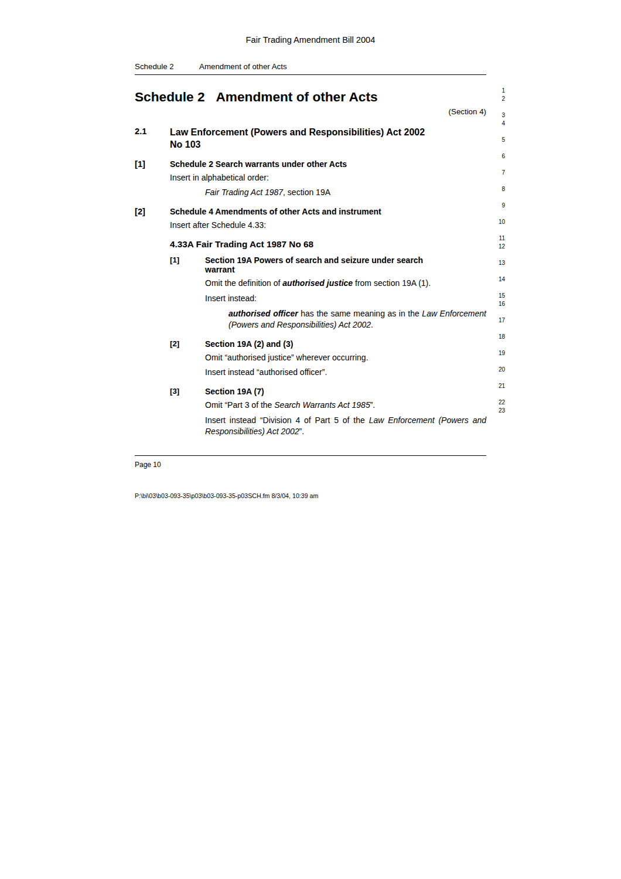Fair Trading Amendment Bill 2004
Schedule 2 Amendment of other Acts
Schedule 2 Amendment of other Acts
(Section 4)
2.1
Law Enforcement (Powers and Responsibilities) Act 2002
No 103
[1]
Schedule 2 Search warrants under other Acts
Insert in alphabetical order:
Fair Trading Act 1987, section 19A
[2]
Schedule 4 Amendments of other Acts and instrument
Insert after Schedule 4.33:
4.33A Fair Trading Act 1987 No 68
[1]
Section 19A Powers of search and seizure under search
warrant
Omit the definition of authorised justice from section 19A (1).
Insert instead:
authorised officer has the same meaning as in the Law Enforcement (Powers and Responsibilities) Act 2002.
[2]
Section 19A (2) and (3)
Omit “authorised justice” wherever occurring.
Insert instead “authorised officer”.
[3]
Section 19A (7)
Omit “Part 3 of the Search Warrants Act 1985”.
Insert instead “Division 4 of Part 5 of the Law Enforcement (Powers and Responsibilities) Act 2002”.
1
2
3
4
5
6
7
8
9
10
11
12
13
14
15
16
17
18
19
20
21
22
23
Page 10
P:\bi\03\b03-093-35\p03\b03-093-35-p03SCH.fm 8/3/04, 10:39 am